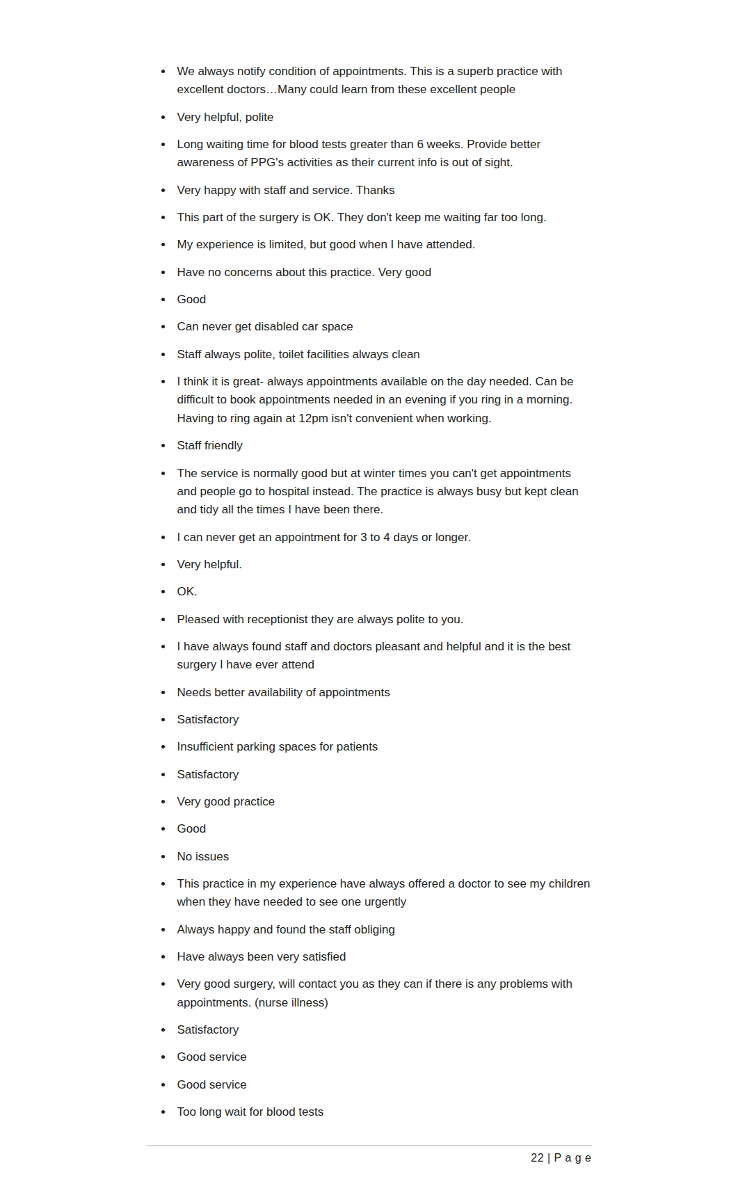We always notify condition of appointments. This is a superb practice with excellent doctors…Many could learn from these excellent people
Very helpful, polite
Long waiting time for blood tests greater than 6 weeks. Provide better awareness of PPG's activities as their current info is out of sight.
Very happy with staff and service. Thanks
This part of the surgery is OK. They don't keep me waiting far too long.
My experience is limited, but good when I have attended.
Have no concerns about this practice. Very good
Good
Can never get disabled car space
Staff always polite, toilet facilities always clean
I think it is great- always appointments available on the day needed. Can be difficult to book appointments needed in an evening if you ring in a morning. Having to ring again at 12pm isn't convenient when working.
Staff friendly
The service is normally good but at winter times you can't get appointments and people go to hospital instead. The practice is always busy but kept clean and tidy all the times I have been there.
I can never get an appointment for 3 to 4 days or longer.
Very helpful.
OK.
Pleased with receptionist they are always polite to you.
I have always found staff and doctors pleasant and helpful and it is the best surgery I have ever attend
Needs better availability of appointments
Satisfactory
Insufficient parking spaces for patients
Satisfactory
Very good practice
Good
No issues
This practice in my experience have always offered a doctor to see my children when they have needed to see one urgently
Always happy and found the staff obliging
Have always been very satisfied
Very good surgery, will contact you as they can if there is any problems with appointments. (nurse illness)
Satisfactory
Good service
Good service
Too long wait for blood tests
22 | P a g e